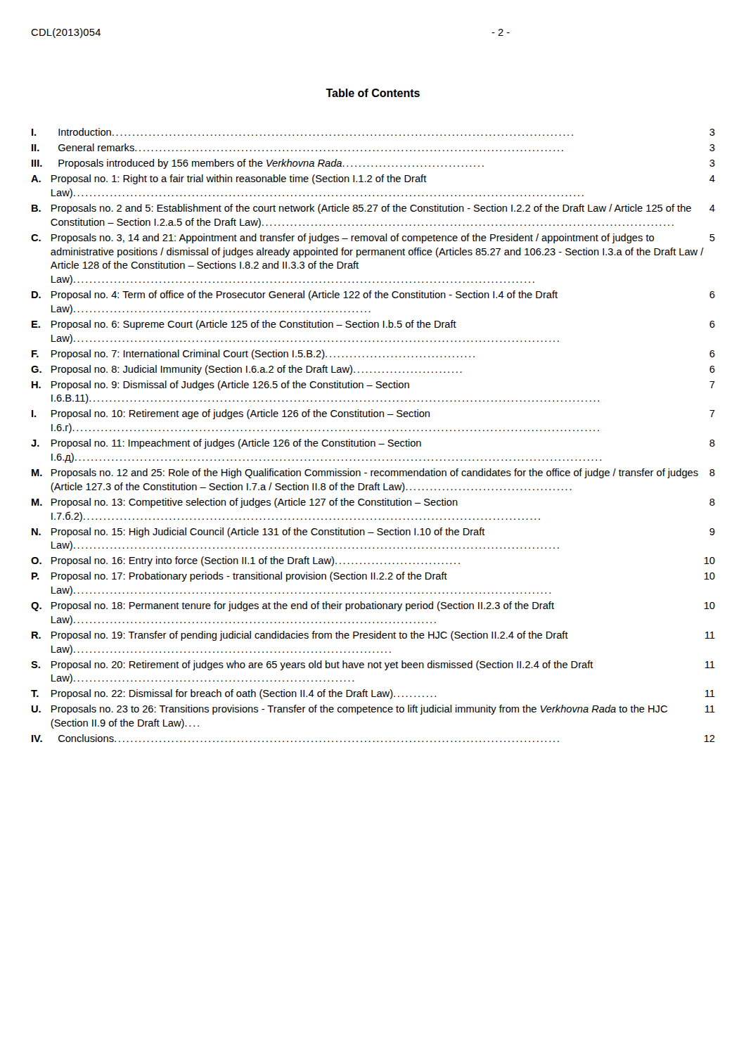CDL(2013)054 - 2 -
Table of Contents
I. Introduction................................................................................................................. 3
II. General remarks......................................................................................................... 3
III. Proposals introduced by 156 members of the Verkhovna Rada................................... 3
A. Proposal no. 1: Right to a fair trial within reasonable time (Section I.1.2 of the Draft Law)............................................................................................................................. 4
B. Proposals no. 2 and 5: Establishment of the court network (Article 85.27 of the Constitution - Section I.2.2 of the Draft Law / Article 125 of the Constitution – Section I.2.a.5 of the Draft Law)..................................................................................................... 4
C. Proposals no. 3, 14 and 21: Appointment and transfer of judges – removal of competence of the President / appointment of judges to administrative positions / dismissal of judges already appointed for permanent office (Articles 85.27 and 106.23 - Section I.3.a of the Draft Law / Article 128 of the Constitution – Sections I.8.2 and II.3.3 of the Draft Law)................................................................................................................. 5
D. Proposal no. 4: Term of office of the Prosecutor General (Article 122 of the Constitution - Section I.4 of the Draft Law)......................................................................... 6
E. Proposal no. 6: Supreme Court (Article 125 of the Constitution – Section I.b.5 of the Draft Law)....................................................................................................................... 6
F. Proposal no. 7: International Criminal Court (Section I.5.B.2)..................................... 6
G. Proposal no. 8: Judicial Immunity (Section I.6.a.2 of the Draft Law)........................... 6
H. Proposal no. 9: Dismissal of Judges (Article 126.5 of the Constitution – Section I.6.B.11)............................................................................................................................. 7
I. Proposal no. 10: Retirement age of judges (Article 126 of the Constitution – Section I.6.г)................................................................................................................................. 7
J. Proposal no. 11: Impeachment of judges (Article 126 of the Constitution – Section I.6.д)................................................................................................................................. 8
M. Proposals no. 12 and 25: Role of the High Qualification Commission - recommendation of candidates for the office of judge / transfer of judges (Article 127.3 of the Constitution – Section I.7.a / Section II.8 of the Draft Law)......................................... 8
M. Proposal no. 13: Competitive selection of judges (Article 127 of the Constitution – Section I.7.б.2)................................................................................................................ 8
N. Proposal no. 15: High Judicial Council (Article 131 of the Constitution – Section I.10 of the Draft Law)....................................................................................................................... 9
O. Proposal no. 16: Entry into force (Section II.1 of the Draft Law)............................... 10
P. Proposal no. 17: Probationary periods - transitional provision (Section II.2.2 of the Draft Law)..................................................................................................................... 10
Q. Proposal no. 18: Permanent tenure for judges at the end of their probationary period (Section II.2.3 of the Draft Law)......................................................................................... 10
R. Proposal no. 19: Transfer of pending judicial candidacies from the President to the HJC (Section II.2.4 of the Draft Law).............................................................................. 11
S. Proposal no. 20: Retirement of judges who are 65 years old but have not yet been dismissed (Section II.2.4 of the Draft Law)..................................................................... 11
T. Proposal no. 22: Dismissal for breach of oath (Section II.4 of the Draft Law)........... 11
U. Proposals no. 23 to 26: Transitions provisions - Transfer of the competence to lift judicial immunity from the Verkhovna Rada to the HJC (Section II.9 of the Draft Law).... 11
IV. Conclusions............................................................................................................. 12